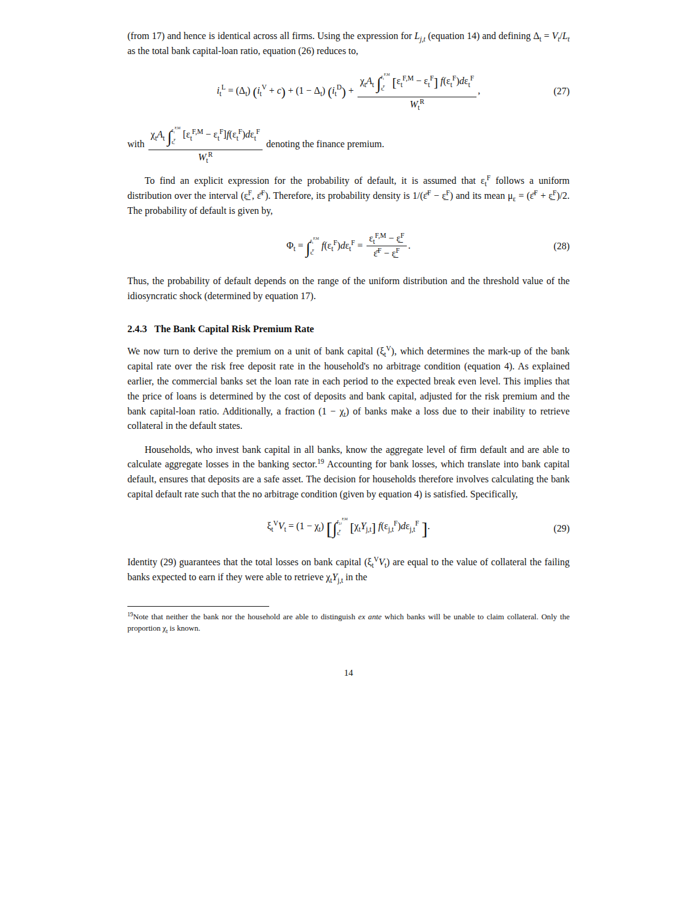(from 17) and hence is identical across all firms. Using the expression for Lj,t (equation 14) and defining Δt = Vt/Lt as the total bank capital-loan ratio, equation (26) reduces to,
itL = (Δt) (itV + c) + (1 − Δt) (itD) + χtAt ∫εtF,M
ε̲F [εtF,M − εtF] f(εtF)dεtF WtR , (27)
with χtAt ∫εtF,M
ε̲F [εtF,M − εtF]f(εtF)dεtF WtR denoting the finance premium.
To find an explicit expression for the probability of default, it is assumed that εtF follows a uniform distribution over the interval (ε̲F, ε̄F). Therefore, its probability density is 1/(ε̄F − ε̲F) and its mean με = (ε̄F + ε̲F)/2. The probability of default is given by,
Φt = ∫εtF,M
ε̲F f(εtF)dεtF = εtF,M − ε̲F ε̄F − ε̲F . (28)
Thus, the probability of default depends on the range of the uniform distribution and the threshold value of the idiosyncratic shock (determined by equation 17).
2.4.3 The Bank Capital Risk Premium Rate
We now turn to derive the premium on a unit of bank capital (ξtV), which determines the mark-up of the bank capital rate over the risk free deposit rate in the household's no arbitrage condition (equation 4). As explained earlier, the commercial banks set the loan rate in each period to the expected break even level. This implies that the price of loans is determined by the cost of deposits and bank capital, adjusted for the risk premium and the bank capital-loan ratio. Additionally, a fraction (1 − χt) of banks make a loss due to their inability to retrieve collateral in the default states.
Households, who invest bank capital in all banks, know the aggregate level of firm default and are able to calculate aggregate losses in the banking sector.19 Accounting for bank losses, which translate into bank capital default, ensures that deposits are a safe asset. The decision for households therefore involves calculating the bank capital default rate such that the no arbitrage condition (given by equation 4) is satisfied. Specifically,
ξtVVt = (1 − χt) [∫εj,tF,M
ε̲F [χtYj,t] f(εj,tF)dεj,tF ]. (29)
Identity (29) guarantees that the total losses on bank capital (ξtVVt) are equal to the value of collateral the failing banks expected to earn if they were able to retrieve χtYj,t in the
19Note that neither the bank nor the household are able to distinguish ex ante which banks will be unable to claim collateral. Only the proportion χt is known.
14